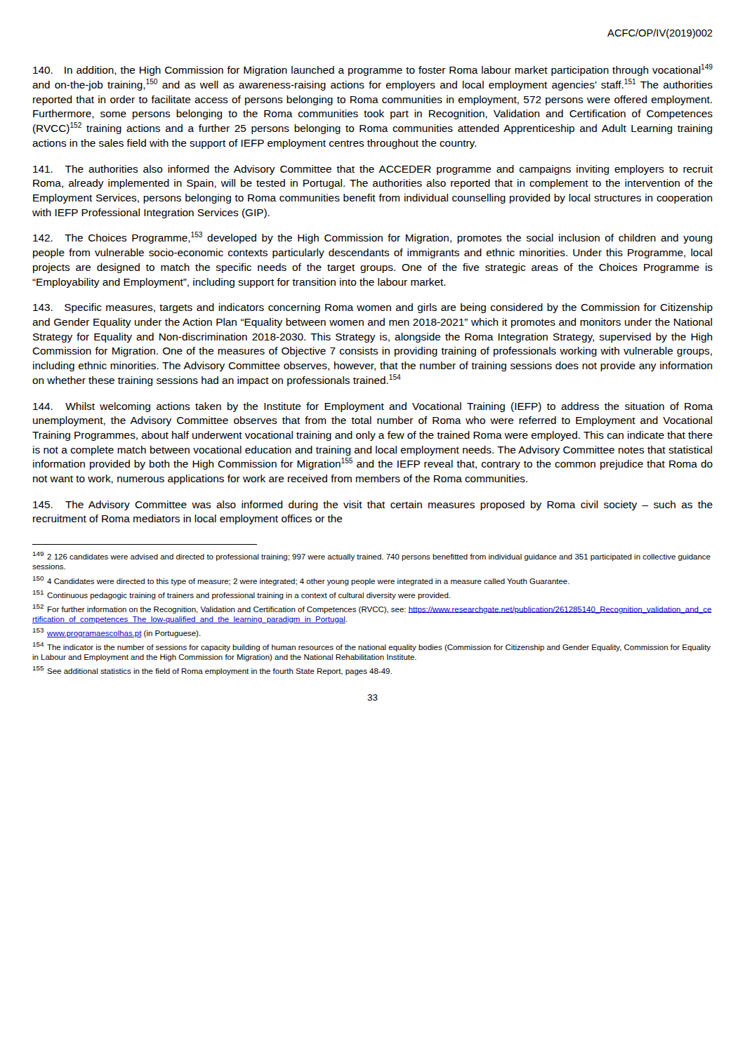ACFC/OP/IV(2019)002
140. In addition, the High Commission for Migration launched a programme to foster Roma labour market participation through vocational149 and on-the-job training,150 and as well as awareness-raising actions for employers and local employment agencies’ staff.151 The authorities reported that in order to facilitate access of persons belonging to Roma communities in employment, 572 persons were offered employment. Furthermore, some persons belonging to the Roma communities took part in Recognition, Validation and Certification of Competences (RVCC)152 training actions and a further 25 persons belonging to Roma communities attended Apprenticeship and Adult Learning training actions in the sales field with the support of IEFP employment centres throughout the country.
141. The authorities also informed the Advisory Committee that the ACCEDER programme and campaigns inviting employers to recruit Roma, already implemented in Spain, will be tested in Portugal. The authorities also reported that in complement to the intervention of the Employment Services, persons belonging to Roma communities benefit from individual counselling provided by local structures in cooperation with IEFP Professional Integration Services (GIP).
142. The Choices Programme,153 developed by the High Commission for Migration, promotes the social inclusion of children and young people from vulnerable socio-economic contexts particularly descendants of immigrants and ethnic minorities. Under this Programme, local projects are designed to match the specific needs of the target groups. One of the five strategic areas of the Choices Programme is “Employability and Employment”, including support for transition into the labour market.
143. Specific measures, targets and indicators concerning Roma women and girls are being considered by the Commission for Citizenship and Gender Equality under the Action Plan “Equality between women and men 2018-2021” which it promotes and monitors under the National Strategy for Equality and Non-discrimination 2018-2030. This Strategy is, alongside the Roma Integration Strategy, supervised by the High Commission for Migration. One of the measures of Objective 7 consists in providing training of professionals working with vulnerable groups, including ethnic minorities. The Advisory Committee observes, however, that the number of training sessions does not provide any information on whether these training sessions had an impact on professionals trained.154
144. Whilst welcoming actions taken by the Institute for Employment and Vocational Training (IEFP) to address the situation of Roma unemployment, the Advisory Committee observes that from the total number of Roma who were referred to Employment and Vocational Training Programmes, about half underwent vocational training and only a few of the trained Roma were employed. This can indicate that there is not a complete match between vocational education and training and local employment needs. The Advisory Committee notes that statistical information provided by both the High Commission for Migration155 and the IEFP reveal that, contrary to the common prejudice that Roma do not want to work, numerous applications for work are received from members of the Roma communities.
145. The Advisory Committee was also informed during the visit that certain measures proposed by Roma civil society – such as the recruitment of Roma mediators in local employment offices or the
149 2 126 candidates were advised and directed to professional training; 997 were actually trained. 740 persons benefitted from individual guidance and 351 participated in collective guidance sessions.
150 4 Candidates were directed to this type of measure; 2 were integrated; 4 other young people were integrated in a measure called Youth Guarantee.
151 Continuous pedagogic training of trainers and professional training in a context of cultural diversity were provided.
152 For further information on the Recognition, Validation and Certification of Competences (RVCC), see: https://www.researchgate.net/publication/261285140_Recognition_validation_and_certification_of_competences_The_low-qualified_and_the_learning_paradigm_in_Portugal.
153 www.programaescolhas.pt (in Portuguese).
154 The indicator is the number of sessions for capacity building of human resources of the national equality bodies (Commission for Citizenship and Gender Equality, Commission for Equality in Labour and Employment and the High Commission for Migration) and the National Rehabilitation Institute.
155 See additional statistics in the field of Roma employment in the fourth State Report, pages 48-49.
33